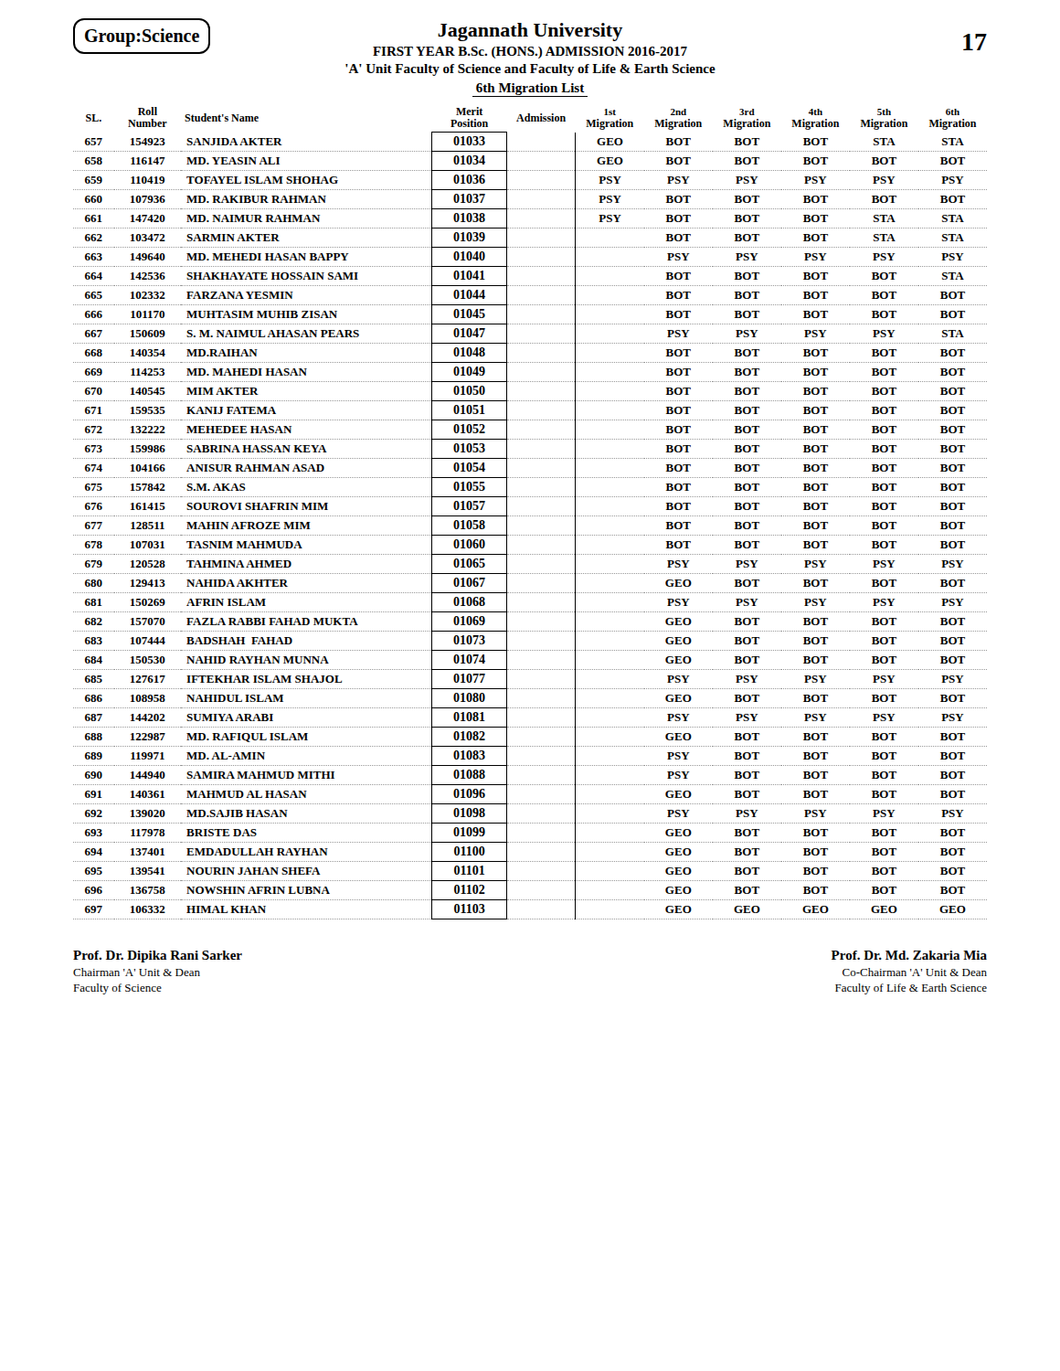Group:Science
17
Jagannath University
FIRST YEAR B.Sc. (HONS.) ADMISSION 2016-2017
'A' Unit Faculty of Science and Faculty of Life & Earth Science
6th Migration List
| SL. | Roll Number | Student's Name | Merit Position | Admission | 1st Migration | 2nd Migration | 3rd Migration | 4th Migration | 5th Migration | 6th Migration |
| --- | --- | --- | --- | --- | --- | --- | --- | --- | --- | --- |
| 657 | 154923 | SANJIDA AKTER | 01033 | | GEO | BOT | BOT | BOT | STA | STA |
| 658 | 116147 | MD. YEASIN ALI | 01034 | | GEO | BOT | BOT | BOT | BOT | BOT |
| 659 | 110419 | TOFAYEL ISLAM SHOHAG | 01036 | | PSY | PSY | PSY | PSY | PSY | PSY |
| 660 | 107936 | MD. RAKIBUR RAHMAN | 01037 | | PSY | BOT | BOT | BOT | BOT | BOT |
| 661 | 147420 | MD. NAIMUR RAHMAN | 01038 | | PSY | BOT | BOT | BOT | STA | STA |
| 662 | 103472 | SARMIN AKTER | 01039 | | | BOT | BOT | BOT | STA | STA |
| 663 | 149640 | MD. MEHEDI HASAN BAPPY | 01040 | | | PSY | PSY | PSY | PSY | PSY |
| 664 | 142536 | SHAKHAYATE HOSSAIN SAMI | 01041 | | | BOT | BOT | BOT | BOT | STA |
| 665 | 102332 | FARZANA YESMIN | 01044 | | | BOT | BOT | BOT | BOT | BOT |
| 666 | 101170 | MUHTASIM MUHIB ZISAN | 01045 | | | BOT | BOT | BOT | BOT | BOT |
| 667 | 150609 | S. M. NAIMUL AHASAN PEARS | 01047 | | | PSY | PSY | PSY | PSY | STA |
| 668 | 140354 | MD.RAIHAN | 01048 | | | BOT | BOT | BOT | BOT | BOT |
| 669 | 114253 | MD. MAHEDI HASAN | 01049 | | | BOT | BOT | BOT | BOT | BOT |
| 670 | 140545 | MIM AKTER | 01050 | | | BOT | BOT | BOT | BOT | BOT |
| 671 | 159535 | KANIJ FATEMA | 01051 | | | BOT | BOT | BOT | BOT | BOT |
| 672 | 132222 | MEHEDEE HASAN | 01052 | | | BOT | BOT | BOT | BOT | BOT |
| 673 | 159986 | SABRINA HASSAN KEYA | 01053 | | | BOT | BOT | BOT | BOT | BOT |
| 674 | 104166 | ANISUR RAHMAN ASAD | 01054 | | | BOT | BOT | BOT | BOT | BOT |
| 675 | 157842 | S.M. AKAS | 01055 | | | BOT | BOT | BOT | BOT | BOT |
| 676 | 161415 | SOUROVI SHAFRIN MIM | 01057 | | | BOT | BOT | BOT | BOT | BOT |
| 677 | 128511 | MAHIN AFROZE MIM | 01058 | | | BOT | BOT | BOT | BOT | BOT |
| 678 | 107031 | TASNIM MAHMUDA | 01060 | | | BOT | BOT | BOT | BOT | BOT |
| 679 | 120528 | TAHMINA AHMED | 01065 | | | PSY | PSY | PSY | PSY | PSY |
| 680 | 129413 | NAHIDA AKHTER | 01067 | | | GEO | BOT | BOT | BOT | BOT |
| 681 | 150269 | AFRIN ISLAM | 01068 | | | PSY | PSY | PSY | PSY | PSY |
| 682 | 157070 | FAZLA RABBI FAHAD MUKTA | 01069 | | | GEO | BOT | BOT | BOT | BOT |
| 683 | 107444 | BADSHAH FAHAD | 01073 | | | GEO | BOT | BOT | BOT | BOT |
| 684 | 150530 | NAHID RAYHAN MUNNA | 01074 | | | GEO | BOT | BOT | BOT | BOT |
| 685 | 127617 | IFTEKHAR ISLAM SHAJOL | 01077 | | | PSY | PSY | PSY | PSY | PSY |
| 686 | 108958 | NAHIDUL ISLAM | 01080 | | | GEO | BOT | BOT | BOT | BOT |
| 687 | 144202 | SUMIYA ARABI | 01081 | | | PSY | PSY | PSY | PSY | PSY |
| 688 | 122987 | MD. RAFIQUL ISLAM | 01082 | | | GEO | BOT | BOT | BOT | BOT |
| 689 | 119971 | MD. AL-AMIN | 01083 | | | PSY | BOT | BOT | BOT | BOT |
| 690 | 144940 | SAMIRA MAHMUD MITHI | 01088 | | | PSY | BOT | BOT | BOT | BOT |
| 691 | 140361 | MAHMUD AL HASAN | 01096 | | | GEO | BOT | BOT | BOT | BOT |
| 692 | 139020 | MD.SAJIB HASAN | 01098 | | | PSY | PSY | PSY | PSY | PSY |
| 693 | 117978 | BRISTE DAS | 01099 | | | GEO | BOT | BOT | BOT | BOT |
| 694 | 137401 | EMDADULLAH RAYHAN | 01100 | | | GEO | BOT | BOT | BOT | BOT |
| 695 | 139541 | NOURIN JAHAN SHEFA | 01101 | | | GEO | BOT | BOT | BOT | BOT |
| 696 | 136758 | NOWSHIN AFRIN LUBNA | 01102 | | | GEO | BOT | BOT | BOT | BOT |
| 697 | 106332 | HIMAL KHAN | 01103 | | | GEO | GEO | GEO | GEO | GEO |
Prof. Dr. Dipika Rani Sarker
Chairman 'A' Unit & Dean
Faculty of Science
Prof. Dr. Md. Zakaria Mia
Co-Chairman 'A' Unit & Dean
Faculty of Life & Earth Science